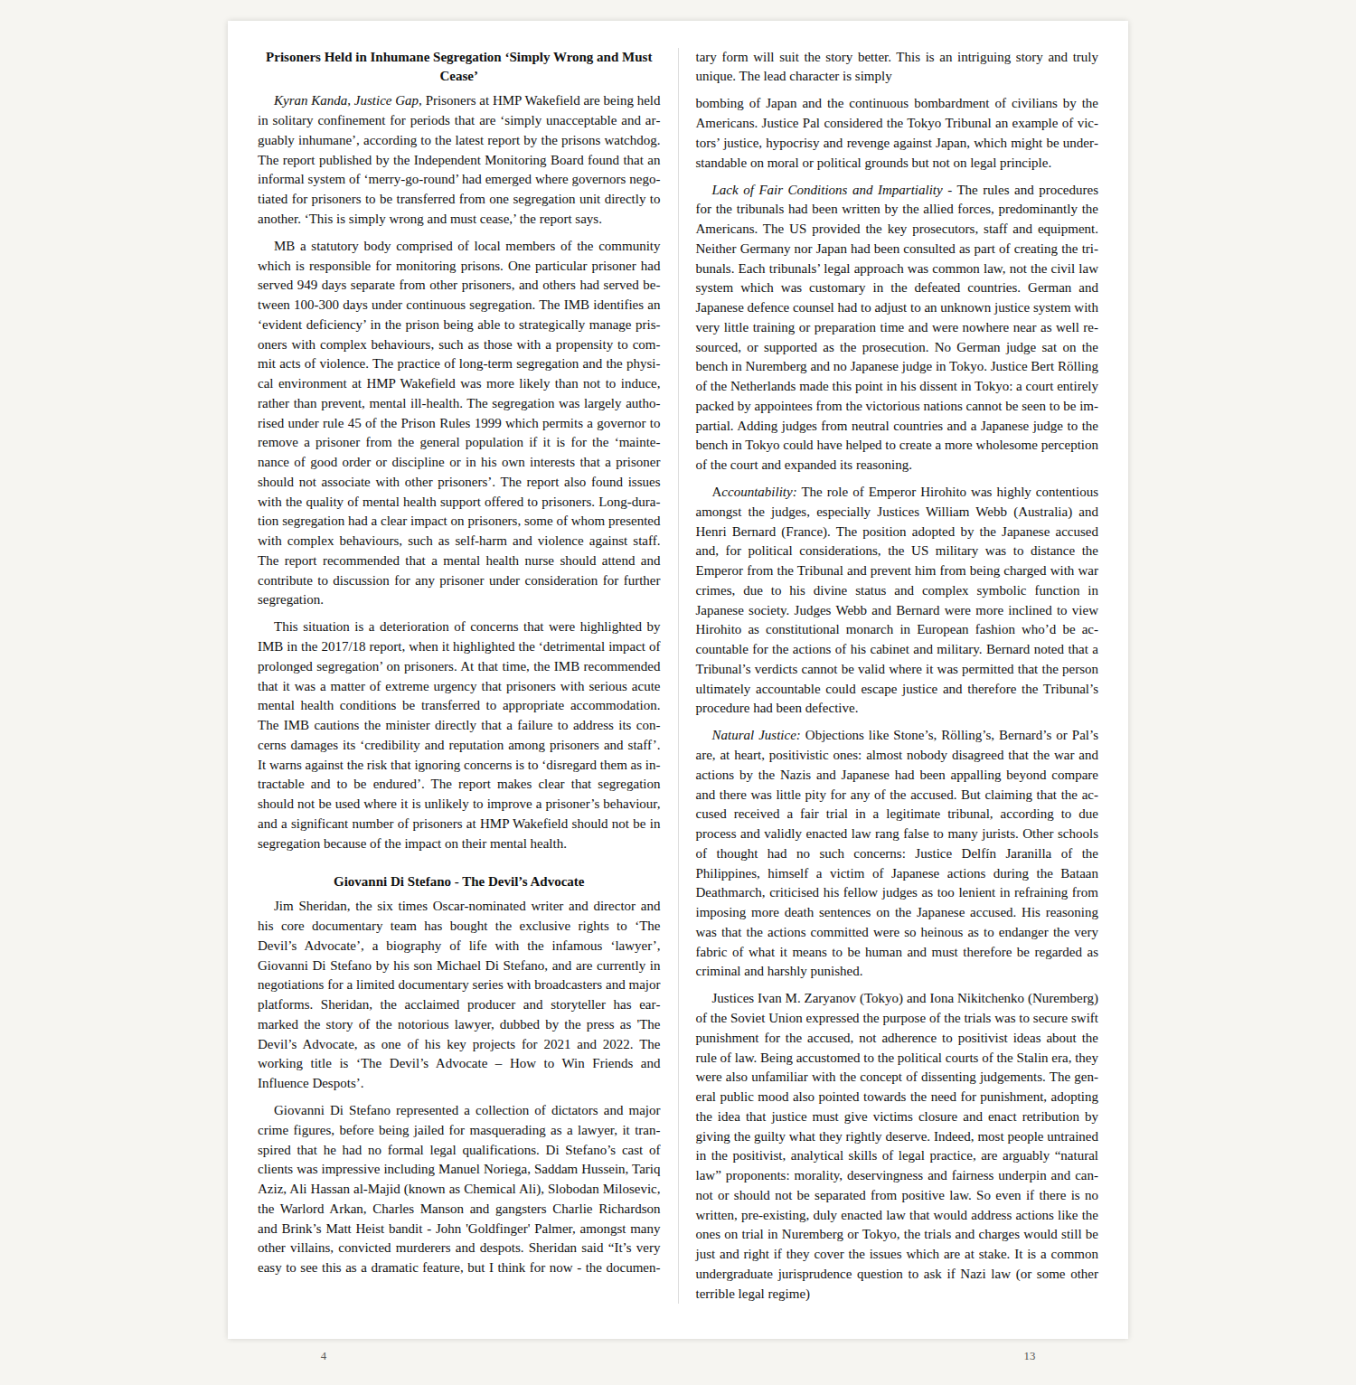Prisoners Held in Inhumane Segregation ‘Simply Wrong and Must Cease’
Kyran Kanda, Justice Gap, Prisoners at HMP Wakefield are being held in solitary confinement for periods that are ‘simply unacceptable and arguably inhumane’, according to the latest report by the prisons watchdog. The report published by the Independent Monitoring Board found that an informal system of ‘merry-go-round’ had emerged where governors negotiated for prisoners to be transferred from one segregation unit directly to another. ‘This is simply wrong and must cease,’ the report says.
MB a statutory body comprised of local members of the community which is responsible for monitoring prisons. One particular prisoner had served 949 days separate from other prisoners, and others had served between 100-300 days under continuous segregation. The IMB identifies an ‘evident deficiency’ in the prison being able to strategically manage prisoners with complex behaviours, such as those with a propensity to commit acts of violence. The practice of long-term segregation and the physical environment at HMP Wakefield was more likely than not to induce, rather than prevent, mental ill-health. The segregation was largely authorised under rule 45 of the Prison Rules 1999 which permits a governor to remove a prisoner from the general population if it is for the ‘maintenance of good order or discipline or in his own interests that a prisoner should not associate with other prisoners’. The report also found issues with the quality of mental health support offered to prisoners. Long-duration segregation had a clear impact on prisoners, some of whom presented with complex behaviours, such as self-harm and violence against staff. The report recommended that a mental health nurse should attend and contribute to discussion for any prisoner under consideration for further segregation.
This situation is a deterioration of concerns that were highlighted by IMB in the 2017/18 report, when it highlighted the ‘detrimental impact of prolonged segregation’ on prisoners. At that time, the IMB recommended that it was a matter of extreme urgency that prisoners with serious acute mental health conditions be transferred to appropriate accommodation. The IMB cautions the minister directly that a failure to address its concerns damages its ‘credibility and reputation among prisoners and staff’. It warns against the risk that ignoring concerns is to ‘disregard them as intractable and to be endured’. The report makes clear that segregation should not be used where it is unlikely to improve a prisoner’s behaviour, and a significant number of prisoners at HMP Wakefield should not be in segregation because of the impact on their mental health.
Giovanni Di Stefano - The Devil’s Advocate
Jim Sheridan, the six times Oscar-nominated writer and director and his core documentary team has bought the exclusive rights to ‘The Devil’s Advocate’, a biography of life with the infamous ‘lawyer’, Giovanni Di Stefano by his son Michael Di Stefano, and are currently in negotiations for a limited documentary series with broadcasters and major platforms. Sheridan, the acclaimed producer and storyteller has earmarked the story of the notorious lawyer, dubbed by the press as 'The Devil’s Advocate, as one of his key projects for 2021 and 2022. The working title is ‘The Devil’s Advocate – How to Win Friends and Influence Despots’.
Giovanni Di Stefano represented a collection of dictators and major crime figures, before being jailed for masquerading as a lawyer, it transpired that he had no formal legal qualifications. Di Stefano’s cast of clients was impressive including Manuel Noriega, Saddam Hussein, Tariq Aziz, Ali Hassan al-Majid (known as Chemical Ali), Slobodan Milosevic, the Warlord Arkan, Charles Manson and gangsters Charlie Richardson and Brink’s Matt Heist bandit - John 'Goldfinger' Palmer, amongst many other villains, convicted murderers and despots. Sheridan said “It’s very easy to see this as a dramatic feature, but I think for now - the documentary form will suit the story better. This is an intriguing story and truly unique. The lead character is simply
bombing of Japan and the continuous bombardment of civilians by the Americans. Justice Pal considered the Tokyo Tribunal an example of victors’ justice, hypocrisy and revenge against Japan, which might be understandable on moral or political grounds but not on legal principle.
Lack of Fair Conditions and Impartiality - The rules and procedures for the tribunals had been written by the allied forces, predominantly the Americans. The US provided the key prosecutors, staff and equipment. Neither Germany nor Japan had been consulted as part of creating the tribunals. Each tribunals’ legal approach was common law, not the civil law system which was customary in the defeated countries. German and Japanese defence counsel had to adjust to an unknown justice system with very little training or preparation time and were nowhere near as well resourced, or supported as the prosecution. No German judge sat on the bench in Nuremberg and no Japanese judge in Tokyo. Justice Bert Rölling of the Netherlands made this point in his dissent in Tokyo: a court entirely packed by appointees from the victorious nations cannot be seen to be impartial. Adding judges from neutral countries and a Japanese judge to the bench in Tokyo could have helped to create a more wholesome perception of the court and expanded its reasoning.
Accountability: The role of Emperor Hirohito was highly contentious amongst the judges, especially Justices William Webb (Australia) and Henri Bernard (France). The position adopted by the Japanese accused and, for political considerations, the US military was to distance the Emperor from the Tribunal and prevent him from being charged with war crimes, due to his divine status and complex symbolic function in Japanese society. Judges Webb and Bernard were more inclined to view Hirohito as constitutional monarch in European fashion who’d be accountable for the actions of his cabinet and military. Bernard noted that a Tribunal’s verdicts cannot be valid where it was permitted that the person ultimately accountable could escape justice and therefore the Tribunal’s procedure had been defective.
Natural Justice: Objections like Stone’s, Rölling’s, Bernard’s or Pal’s are, at heart, positivistic ones: almost nobody disagreed that the war and actions by the Nazis and Japanese had been appalling beyond compare and there was little pity for any of the accused. But claiming that the accused received a fair trial in a legitimate tribunal, according to due process and validly enacted law rang false to many jurists. Other schools of thought had no such concerns: Justice Delfín Jaranilla of the Philippines, himself a victim of Japanese actions during the Bataan Deathmarch, criticised his fellow judges as too lenient in refraining from imposing more death sentences on the Japanese accused. His reasoning was that the actions committed were so heinous as to endanger the very fabric of what it means to be human and must therefore be regarded as criminal and harshly punished.
Justices Ivan M. Zaryanov (Tokyo) and Iona Nikitchenko (Nuremberg) of the Soviet Union expressed the purpose of the trials was to secure swift punishment for the accused, not adherence to positivist ideas about the rule of law. Being accustomed to the political courts of the Stalin era, they were also unfamiliar with the concept of dissenting judgements. The general public mood also pointed towards the need for punishment, adopting the idea that justice must give victims closure and enact retribution by giving the guilty what they rightly deserve. Indeed, most people untrained in the positivist, analytical skills of legal practice, are arguably “natural law” proponents: morality, deservingness and fairness underpin and cannot or should not be separated from positive law. So even if there is no written, pre-existing, duly enacted law that would address actions like the ones on trial in Nuremberg or Tokyo, the trials and charges would still be just and right if they cover the issues which are at stake. It is a common undergraduate jurisprudence question to ask if Nazi law (or some other terrible legal regime)
4 13